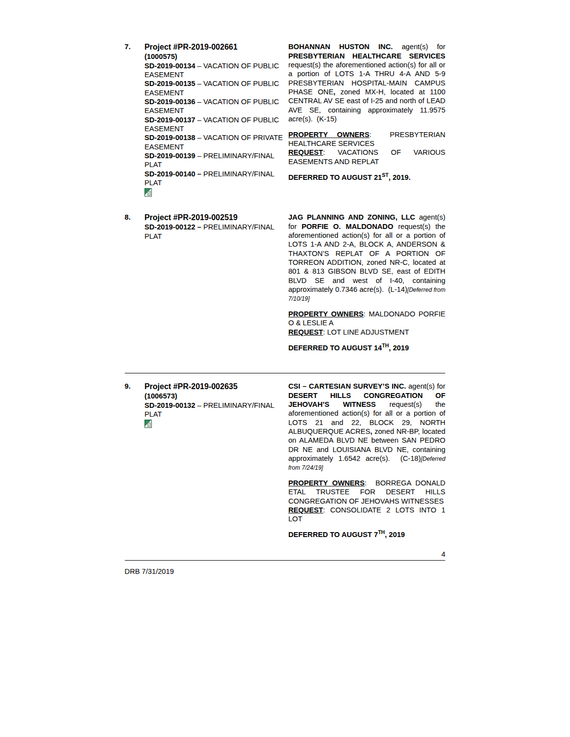| 7. | Project #PR-2019-002661 (1000575) SD-2019-00134 – VACATION OF PUBLIC EASEMENT SD-2019-00135 – VACATION OF PUBLIC EASEMENT SD-2019-00136 – VACATION OF PUBLIC EASEMENT SD-2019-00137 – VACATION OF PUBLIC EASEMENT SD-2019-00138 – VACATION OF PRIVATE EASEMENT SD-2019-00139 – PRELIMINARY/FINAL PLAT SD-2019-00140 – PRELIMINARY/FINAL PLAT | BOHANNAN HUSTON INC. agent(s) for PRESBYTERIAN HEALTHCARE SERVICES request(s) the aforementioned action(s) for all or a portion of LOTS 1-A THRU 4-A AND 5-9 PRESBYTERIAN HOSPITAL-MAIN CAMPUS PHASE ONE , zoned MX-H, located at 1100 CENTRAL AV SE east of I-25 and north of LEAD AVE SE, containing approximately 11.9575 acre(s). (K-15) PROPERTY OWNERS : PRESBYTERIAN HEALTHCARE SERVICES REQUEST : VACATIONS OF VARIOUS EASEMENTS AND REPLAT DEFERRED TO AUGUST 21 ST , 2019. |
| 8. | Project #PR-2019-002519 SD-2019-00122 – PRELIMINARY/FINAL PLAT | JAG PLANNING AND ZONING, LLC agent(s) for PORFIE O. MALDONADO request(s) the aforementioned action(s) for all or a portion of LOTS 1-A AND 2-A, BLOCK A, ANDERSON & THAXTON’S REPLAT OF A PORTION OF TORREON ADDITION, zoned NR-C, located at 801 & 813 GIBSON BLVD SE, east of EDITH BLVD SE and west of I-40, containing approximately 0.7346 acre(s). (L-14) [Deferred from 7/10/19] PROPERTY OWNERS : MALDONADO PORFIE O & LESLIE A REQUEST : LOT LINE ADJUSTMENT DEFERRED TO AUGUST 14 TH , 2019 |
| 9. | Project #PR-2019-002635 (1006573) SD-2019-00132 – PRELIMINARY/FINAL PLAT | CSI – CARTESIAN SURVEY’S INC. agent(s) for DESERT HILLS CONGREGATION OF JEHOVAH’S WITNESS request(s) the aforementioned action(s) for all or a portion of LOTS 21 and 22, BLOCK 29, NORTH ALBUQUERQUE ACRES , zoned NR-BP, located on ALAMEDA BLVD NE between SAN PEDRO DR NE and LOUISIANA BLVD NE, containing approximately 1.6542 acre(s). (C-18) [Deferred from 7/24/19] PROPERTY OWNERS : BORREGA DONALD ETAL TRUSTEE FOR DESERT HILLS CONGREGATION OF JEHOVAHS WITNESSES REQUEST : CONSOLIDATE 2 LOTS INTO 1 LOT DEFERRED TO AUGUST 7 TH , 2019 |
4
DRB 7/31/2019